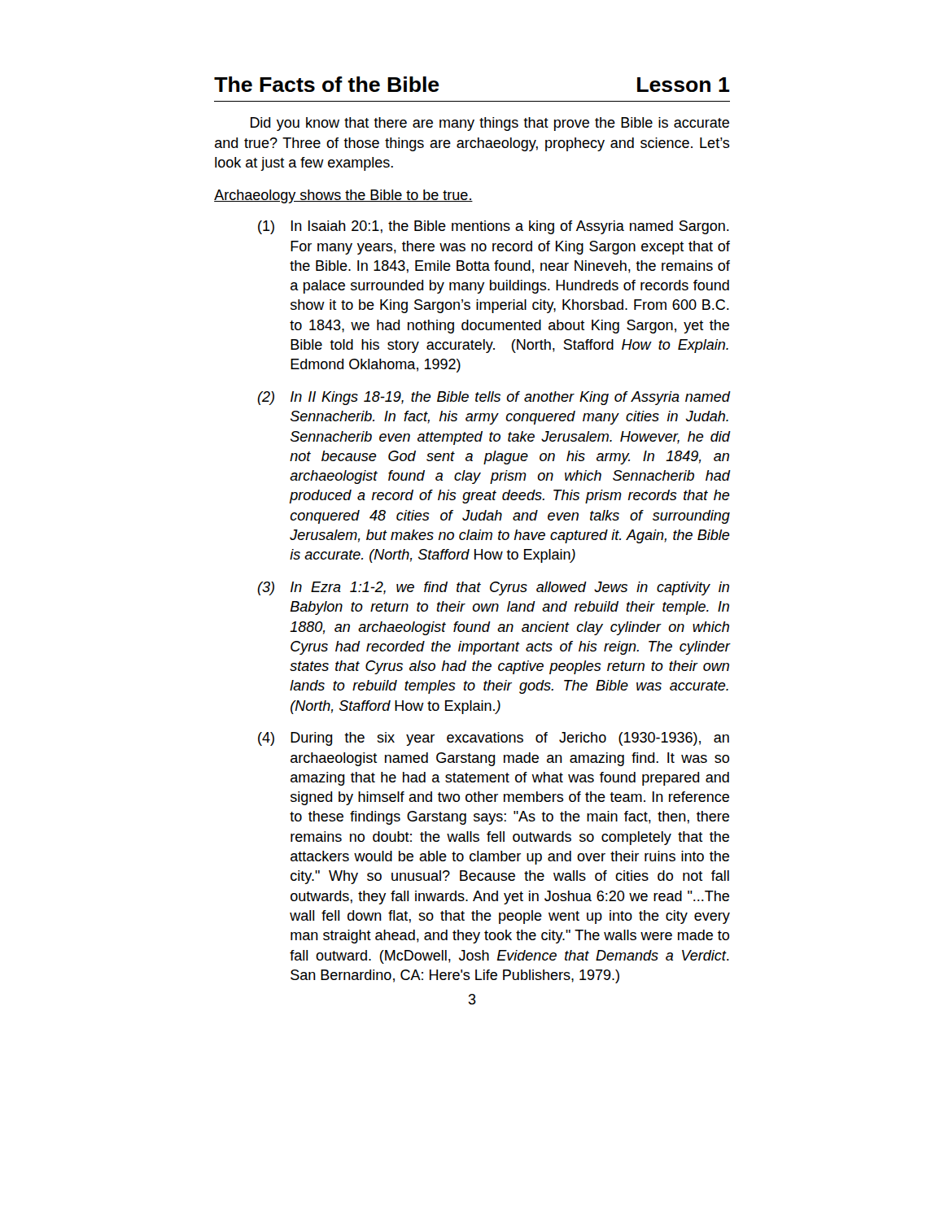The Facts of the Bible
Lesson 1
Did you know that there are many things that prove the Bible is accurate and true? Three of those things are archaeology, prophecy and science. Let’s look at just a few examples.
Archaeology shows the Bible to be true.
(1) In Isaiah 20:1, the Bible mentions a king of Assyria named Sargon. For many years, there was no record of King Sargon except that of the Bible. In 1843, Emile Botta found, near Nineveh, the remains of a palace surrounded by many buildings. Hundreds of records found show it to be King Sargon’s imperial city, Khorsbad. From 600 B.C. to 1843, we had nothing documented about King Sargon, yet the Bible told his story accurately. (North, Stafford How to Explain. Edmond Oklahoma, 1992)
(2) In II Kings 18-19, the Bible tells of another King of Assyria named Sennacherib. In fact, his army conquered many cities in Judah. Sennacherib even attempted to take Jerusalem. However, he did not because God sent a plague on his army. In 1849, an archaeologist found a clay prism on which Sennacherib had produced a record of his great deeds. This prism records that he conquered 48 cities of Judah and even talks of surrounding Jerusalem, but makes no claim to have captured it. Again, the Bible is accurate. (North, Stafford How to Explain)
(3) In Ezra 1:1-2, we find that Cyrus allowed Jews in captivity in Babylon to return to their own land and rebuild their temple. In 1880, an archaeologist found an ancient clay cylinder on which Cyrus had recorded the important acts of his reign. The cylinder states that Cyrus also had the captive peoples return to their own lands to rebuild temples to their gods. The Bible was accurate. (North, Stafford How to Explain.)
(4) During the six year excavations of Jericho (1930-1936), an archaeologist named Garstang made an amazing find. It was so amazing that he had a statement of what was found prepared and signed by himself and two other members of the team. In reference to these findings Garstang says: "As to the main fact, then, there remains no doubt: the walls fell outwards so completely that the attackers would be able to clamber up and over their ruins into the city." Why so unusual? Because the walls of cities do not fall outwards, they fall inwards. And yet in Joshua 6:20 we read "...The wall fell down flat, so that the people went up into the city every man straight ahead, and they took the city." The walls were made to fall outward. (McDowell, Josh Evidence that Demands a Verdict. San Bernardino, CA: Here's Life Publishers, 1979.)
3